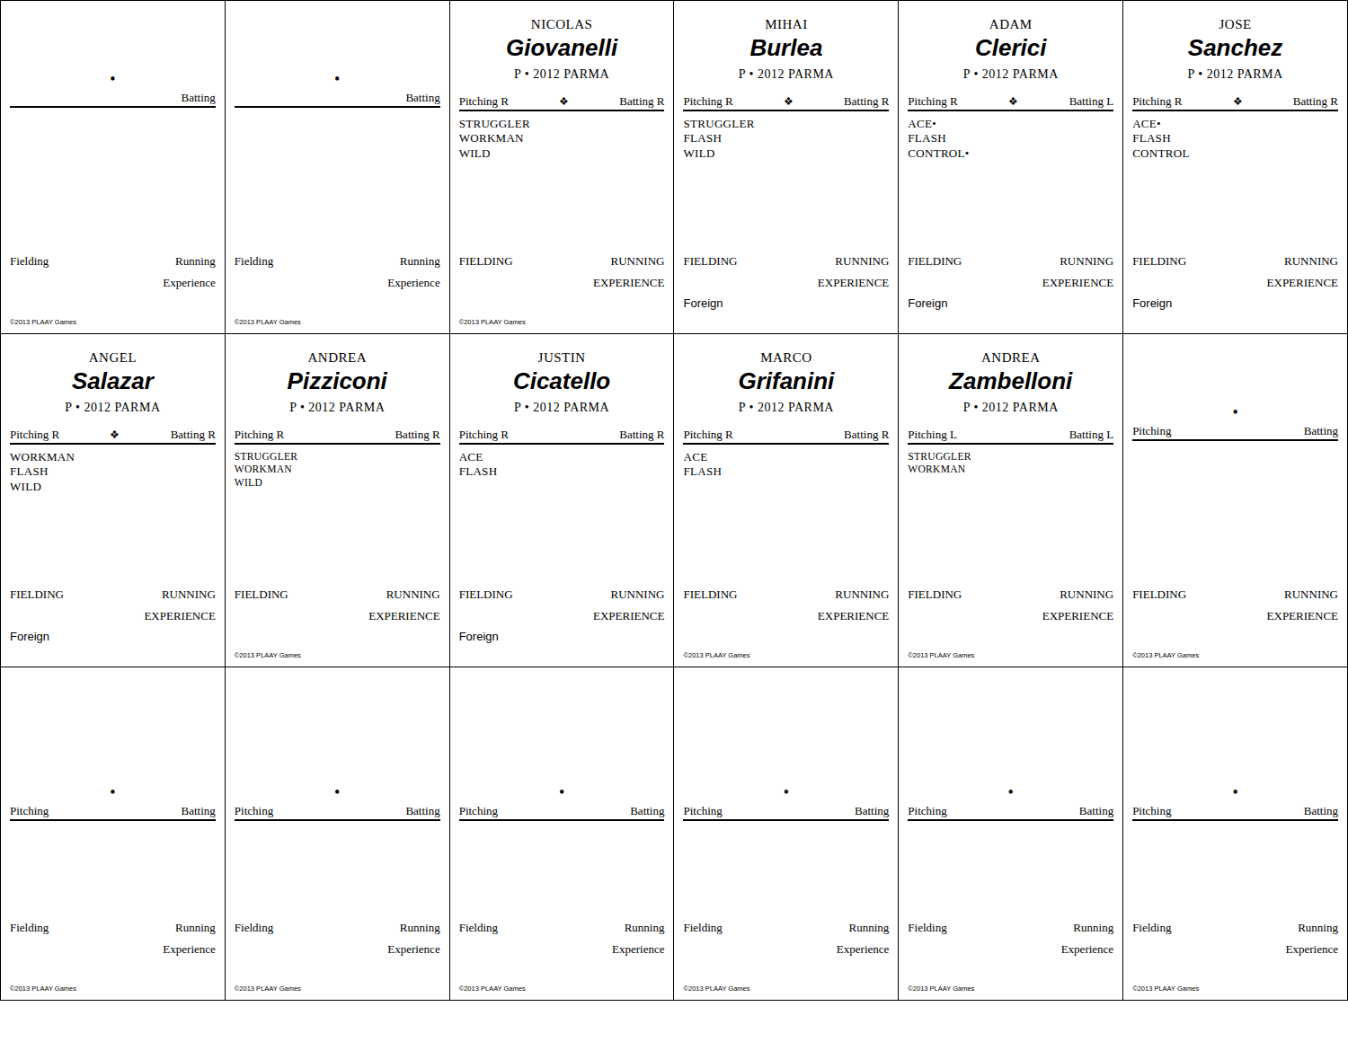| • Batting Fielding Running Experience ©2013 PLAAY Games | • Batting Fielding Running Experience ©2013 PLAAY Games | Nicolas Giovanelli P • 2012 PARMA Pitching R ❖ Batting R STRUGGLER WORKMAN WILD Fielding Running Experience ©2013 PLAAY Games | Mihai Burlea P • 2012 PARMA Pitching R ❖ Batting R STRUGGLER FLASH WILD Fielding Running Experience Foreign | Adam Clerici P • 2012 PARMA Pitching R ❖ Batting L ACE• FLASH CONTROL• Fielding Running Experience Foreign | Jose Sanchez P • 2012 PARMA Pitching R ❖ Batting R ACE• FLASH CONTROL Fielding Running Experience Foreign |
| Angel Salazar P • 2012 PARMA Pitching R ❖ Batting R WORKMAN FLASH WILD Fielding Running Experience Foreign | Andrea Pizziconi P • 2012 PARMA Pitching R Batting R STRUGGLER WORKMAN WILD Fielding Running Experience ©2013 PLAAY Games | Justin Cicatello P • 2012 PARMA Pitching R Batting R ACE FLASH Fielding Running Experience Foreign | Marco Grifanini P • 2012 PARMA Pitching R Batting R ACE FLASH Fielding Running Experience ©2013 PLAAY Games | Andrea Zambelloni P • 2012 PARMA Pitching L Batting L STRUGGLER WORKMAN Fielding Running Experience ©2013 PLAAY Games | • Pitching Batting Fielding Running Experience ©2013 PLAAY Games |
| • Pitching Batting Fielding Running Experience ©2013 PLAAY Games | • Pitching Batting Fielding Running Experience ©2013 PLAAY Games | • Pitching Batting Fielding Running Experience ©2013 PLAAY Games | • Pitching Batting Fielding Running Experience ©2013 PLAAY Games | • Pitching Batting Fielding Running Experience ©2013 PLAAY Games | • Pitching Batting Fielding Running Experience ©2013 PLAAY Games |